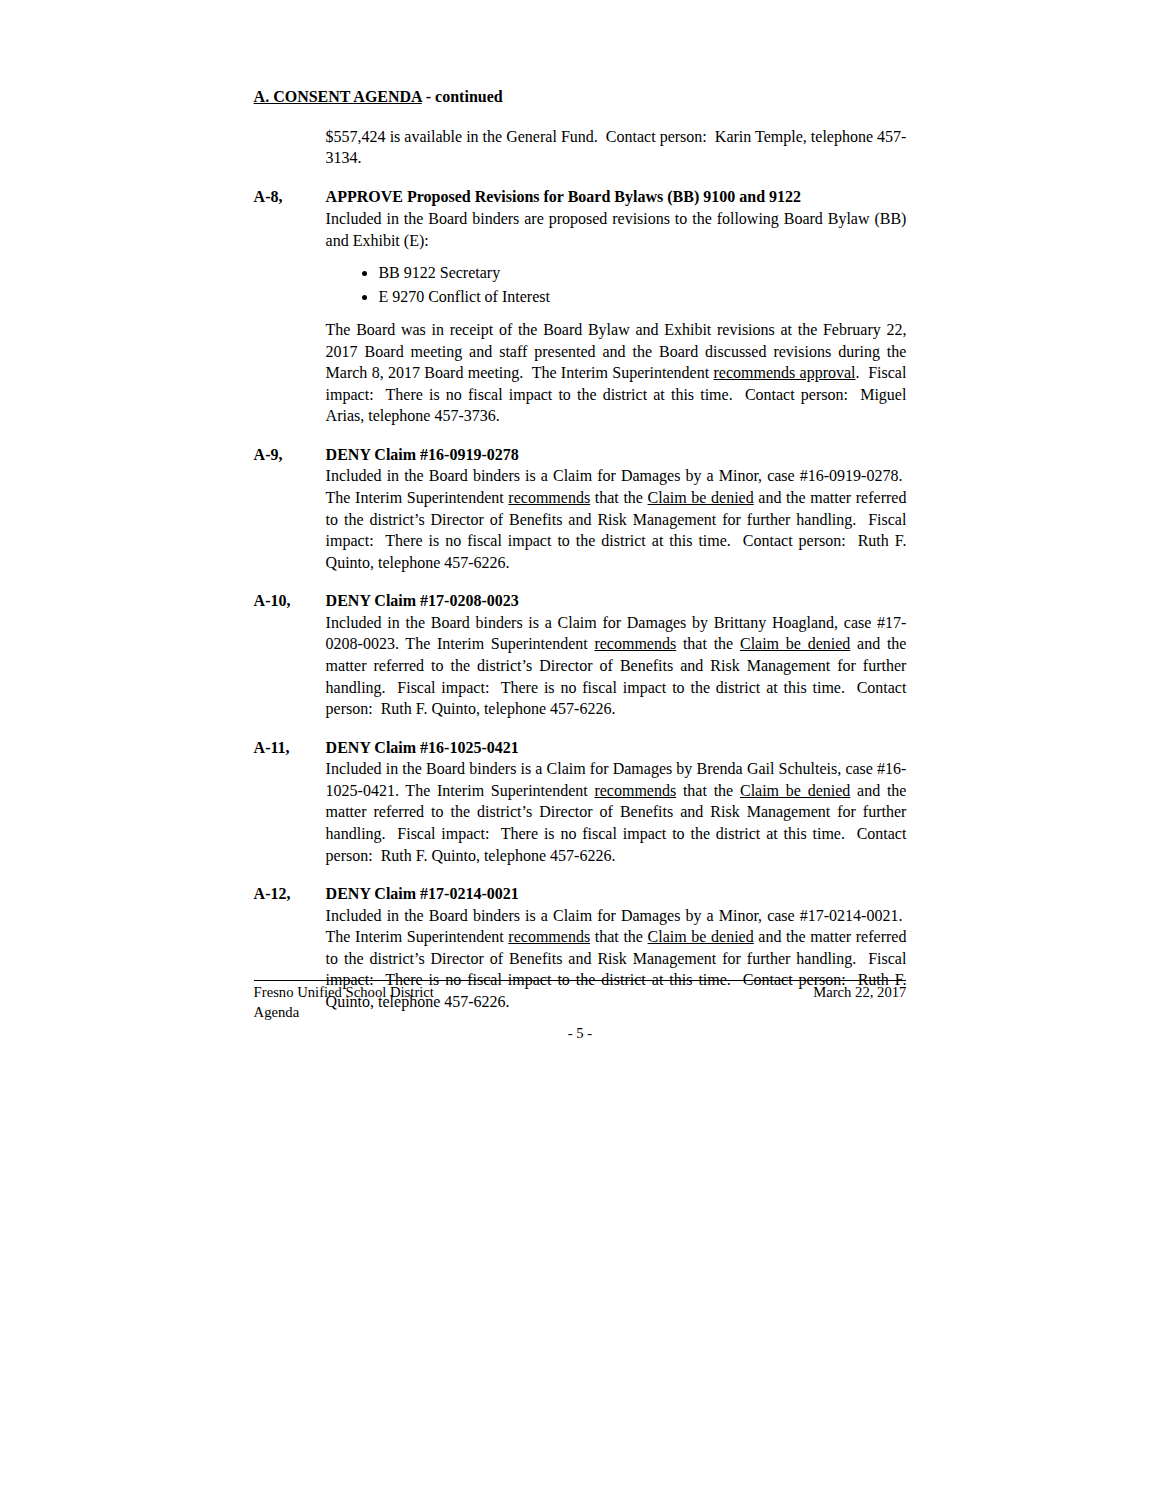A. CONSENT AGENDA - continued
$557,424 is available in the General Fund. Contact person: Karin Temple, telephone 457-3134.
A-8,
APPROVE Proposed Revisions for Board Bylaws (BB) 9100 and 9122
Included in the Board binders are proposed revisions to the following Board Bylaw (BB) and Exhibit (E):
BB 9122 Secretary
E 9270 Conflict of Interest
The Board was in receipt of the Board Bylaw and Exhibit revisions at the February 22, 2017 Board meeting and staff presented and the Board discussed revisions during the March 8, 2017 Board meeting. The Interim Superintendent recommends approval. Fiscal impact: There is no fiscal impact to the district at this time. Contact person: Miguel Arias, telephone 457-3736.
A-9,
DENY Claim #16-0919-0278
Included in the Board binders is a Claim for Damages by a Minor, case #16-0919-0278. The Interim Superintendent recommends that the Claim be denied and the matter referred to the district’s Director of Benefits and Risk Management for further handling. Fiscal impact: There is no fiscal impact to the district at this time. Contact person: Ruth F. Quinto, telephone 457-6226.
A-10,
DENY Claim #17-0208-0023
Included in the Board binders is a Claim for Damages by Brittany Hoagland, case #17-0208-0023. The Interim Superintendent recommends that the Claim be denied and the matter referred to the district’s Director of Benefits and Risk Management for further handling. Fiscal impact: There is no fiscal impact to the district at this time. Contact person: Ruth F. Quinto, telephone 457-6226.
A-11,
DENY Claim #16-1025-0421
Included in the Board binders is a Claim for Damages by Brenda Gail Schulteis, case #16-1025-0421. The Interim Superintendent recommends that the Claim be denied and the matter referred to the district’s Director of Benefits and Risk Management for further handling. Fiscal impact: There is no fiscal impact to the district at this time. Contact person: Ruth F. Quinto, telephone 457-6226.
A-12,
DENY Claim #17-0214-0021
Included in the Board binders is a Claim for Damages by a Minor, case #17-0214-0021. The Interim Superintendent recommends that the Claim be denied and the matter referred to the district’s Director of Benefits and Risk Management for further handling. Fiscal impact: There is no fiscal impact to the district at this time. Contact person: Ruth F. Quinto, telephone 457-6226.
Fresno Unified School District March 22, 2017
Agenda
- 5 -